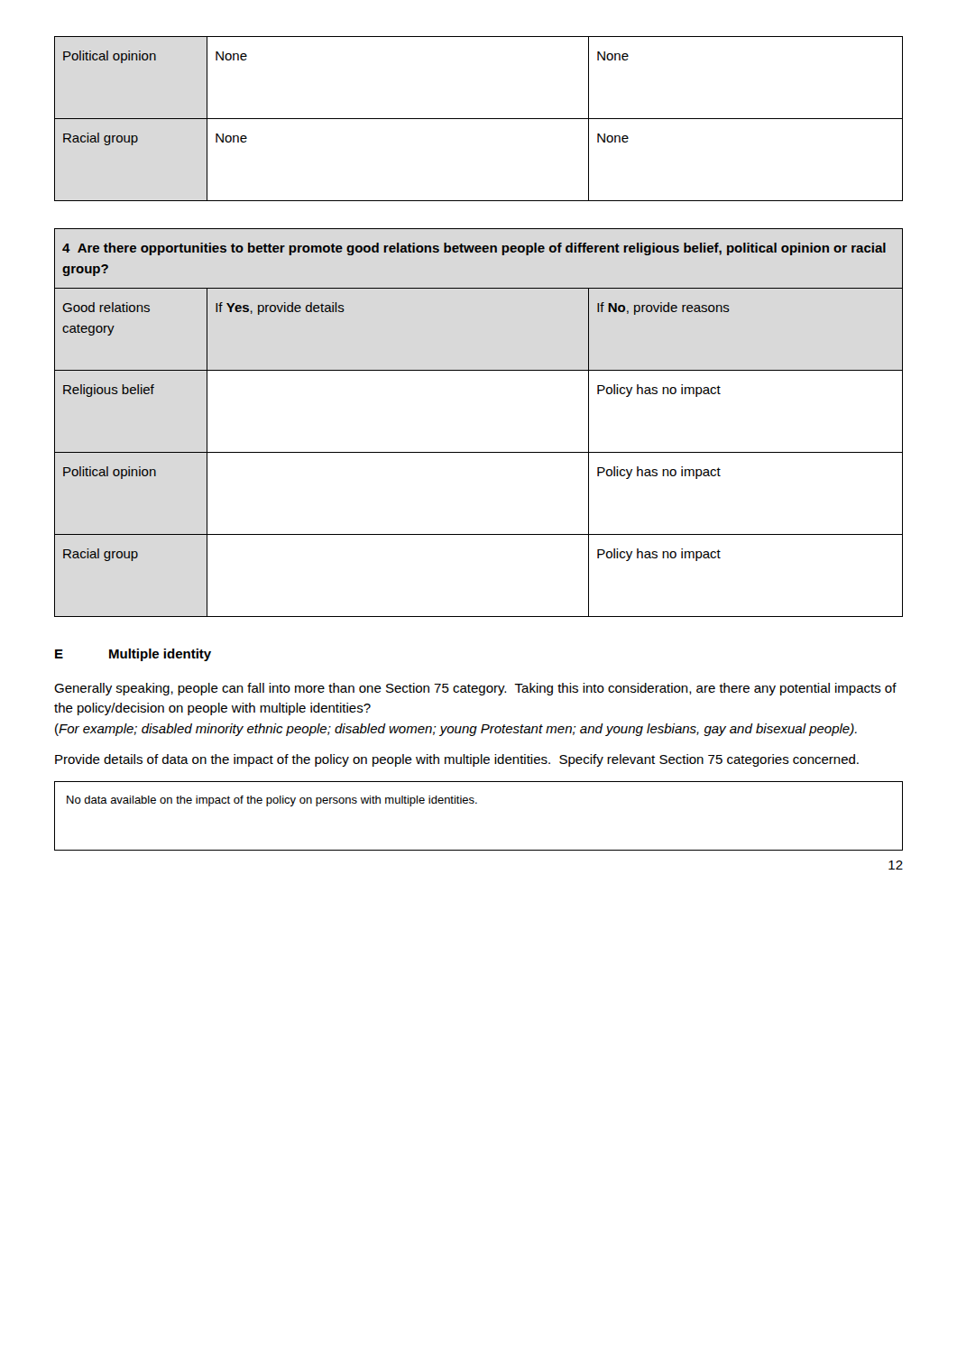| Political opinion | None | None |
| Racial group | None | None |
| 4 Are there opportunities to better promote good relations between people of different religious belief, political opinion or racial group? |
| Good relations category | If Yes , provide details | If No , provide reasons |
| Religious belief | | Policy has no impact |
| Political opinion | | Policy has no impact |
| Racial group | | Policy has no impact |
EMultiple identity
Generally speaking, people can fall into more than one Section 75 category. Taking this into consideration, are there any potential impacts of the policy/decision on people with multiple identities?
(For example; disabled minority ethnic people; disabled women; young Protestant men; and young lesbians, gay and bisexual people).
Provide details of data on the impact of the policy on people with multiple identities. Specify relevant Section 75 categories concerned.
No data available on the impact of the policy on persons with multiple identities.
12